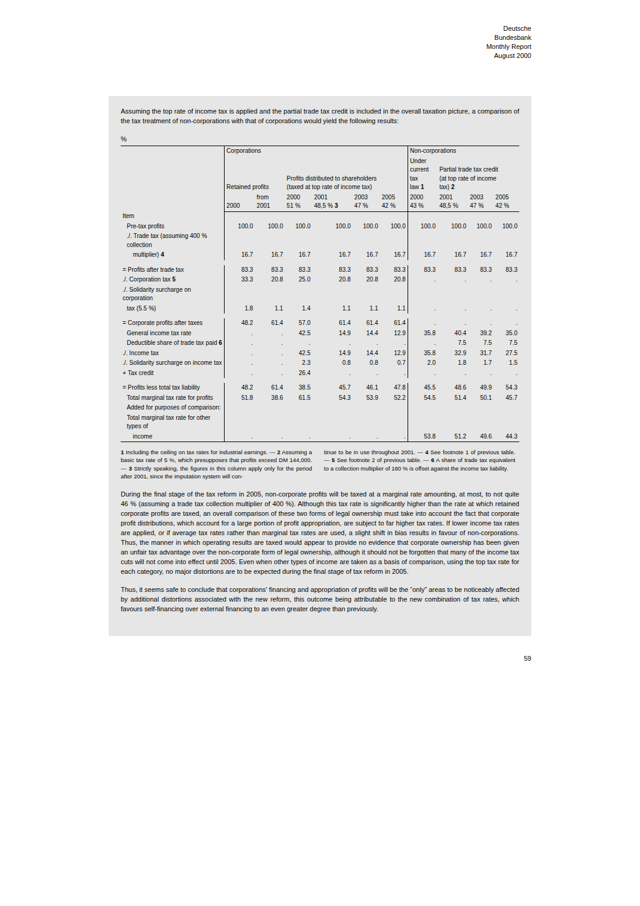Deutsche
Bundesbank
Monthly Report
August 2000
Assuming the top rate of income tax is applied and the partial trade tax credit is included in the overall taxation picture, a comparison of the tax treatment of non-corporations with that of corporations would yield the following results:
%
| | Corporations | Non-corporations |
| --- | --- | --- |
| Retained profits | Profits distributed to shareholders (taxed at top rate of income tax) | Under current tax law 1 | Partial trade tax credit (at top rate of income tax) 2 |
| 2000 | from 2001 | 2000 51 % | 2001 48,5 % 3 | 2003 47 % | 2005 42 % | 2000 43 % | 2001 48,5 % | 2003 47 % | 2005 42 % |
| Item | | | | | | | | | | |
| Pre-tax profits | 100.0 | 100.0 | 100.0 | 100.0 | 100.0 | 100.0 | 100.0 | 100.0 | 100.0 | 100.0 |
| ./. Trade tax (assuming 400 % collection | | | | | | | | | | |
| multiplier) 4 | 16.7 | 16.7 | 16.7 | 16.7 | 16.7 | 16.7 | 16.7 | 16.7 | 16.7 | 16.7 |
| = Profits after trade tax | 83.3 | 83.3 | 83.3 | 83.3 | 83.3 | 83.3 | 83.3 | 83.3 | 83.3 | 83.3 |
| ./. Corporation tax 5 | 33.3 | 20.8 | 25.0 | 20.8 | 20.8 | 20.8 | . | . | . | . |
| ./. Solidarity surcharge on corporation | | | | | | | | | | |
| tax (5.5 %) | 1.8 | 1.1 | 1.4 | 1.1 | 1.1 | 1.1 | . | . | . | . |
| = Corporate profits after taxes | 48.2 | 61.4 | 57.0 | 61.4 | 61.4 | 61.4 | . | . | . | . |
| General income tax rate | . | . | 42.5 | 14.9 | 14.4 | 12.9 | 35.8 | 40.4 | 39.2 | 35.0 |
| Deductible share of trade tax paid 6 | . | . | . | . | . | . | . | 7.5 | 7.5 | 7.5 |
| ./. Income tax | . | . | 42.5 | 14.9 | 14.4 | 12.9 | 35.8 | 32.9 | 31.7 | 27.5 |
| ./. Solidarity surcharge on income tax | . | . | 2.3 | 0.8 | 0.8 | 0.7 | 2.0 | 1.8 | 1.7 | 1.5 |
| + Tax credit | . | . | 26.4 | . | . | . | . | . | . | . |
| = Profits less total tax liability | 48.2 | 61.4 | 38.5 | 45.7 | 46.1 | 47.8 | 45.5 | 48.6 | 49.9 | 54.3 |
| Total marginal tax rate for profits | 51.8 | 38.6 | 61.5 | 54.3 | 53.9 | 52.2 | 54.5 | 51.4 | 50.1 | 45.7 |
| Added for purposes of comparison: | | | | | | | | | | |
| Total marginal tax rate for other types of | | | | | | | | | | |
| income | . | . | . | . | . | . | 53.8 | 51.2 | 49.6 | 44.3 |
1 Including the ceiling on tax rates for industrial earnings. — 2 Assuming a basic tax rate of 5 %, which presupposes that profits exceed DM 144,000. — 3 Strictly speaking, the figures in this column apply only for the period after 2001, since the imputation system will con-
tinue to be in use throughout 2001. — 4 See footnote 1 of previous table. — 5 See footnote 2 of previous table. — 6 A share of trade tax equivalent to a collection multiplier of 180 % is offset against the income tax liability.
During the final stage of the tax reform in 2005, non-corporate profits will be taxed at a marginal rate amounting, at most, to not quite 46 % (assuming a trade tax collection multiplier of 400 %). Although this tax rate is significantly higher than the rate at which retained corporate profits are taxed, an overall comparison of these two forms of legal ownership must take into account the fact that corporate profit distributions, which account for a large portion of profit appropriation, are subject to far higher tax rates. If lower income tax rates are applied, or if average tax rates rather than marginal tax rates are used, a slight shift in bias results in favour of non-corporations. Thus, the manner in which operating results are taxed would appear to provide no evidence that corporate ownership has been given an unfair tax advantage over the non-corporate form of legal ownership, although it should not be forgotten that many of the income tax cuts will not come into effect until 2005. Even when other types of income are taken as a basis of comparison, using the top tax rate for each category, no major distortions are to be expected during the final stage of tax reform in 2005.
Thus, it seems safe to conclude that corporations' financing and appropriation of profits will be the “only” areas to be noticeably affected by additional distortions associated with the new reform, this outcome being attributable to the new combination of tax rates, which favours self-financing over external financing to an even greater degree than previously.
59